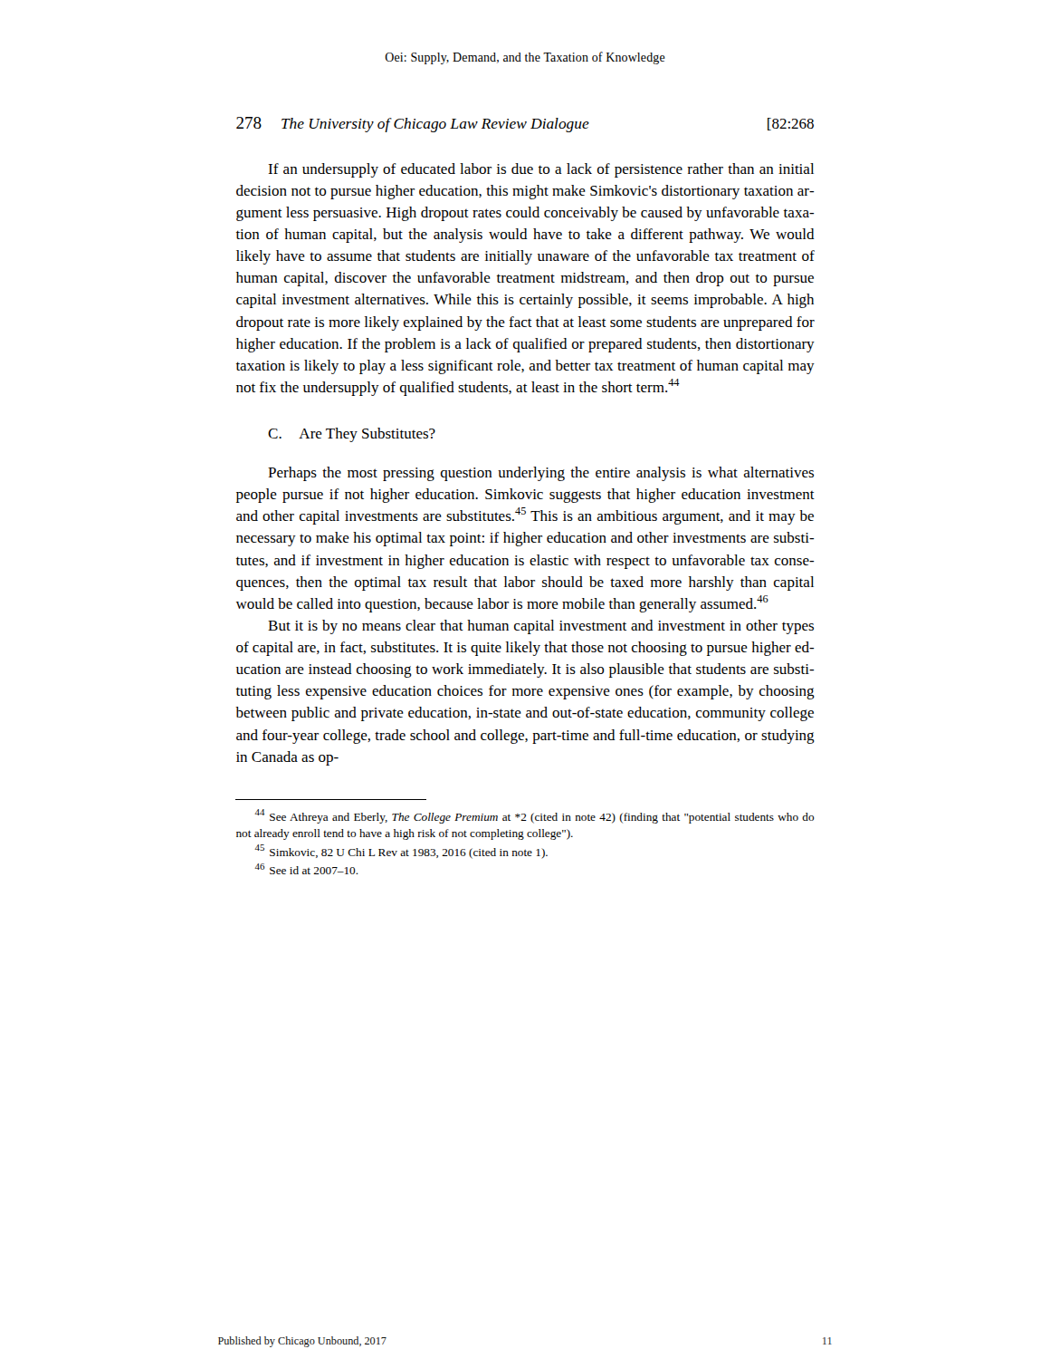Oei: Supply, Demand, and the Taxation of Knowledge
278 The University of Chicago Law Review Dialogue [82:268
If an undersupply of educated labor is due to a lack of persistence rather than an initial decision not to pursue higher education, this might make Simkovic's distortionary taxation argument less persuasive. High dropout rates could conceivably be caused by unfavorable taxation of human capital, but the analysis would have to take a different pathway. We would likely have to assume that students are initially unaware of the unfavorable tax treatment of human capital, discover the unfavorable treatment midstream, and then drop out to pursue capital investment alternatives. While this is certainly possible, it seems improbable. A high dropout rate is more likely explained by the fact that at least some students are unprepared for higher education. If the problem is a lack of qualified or prepared students, then distortionary taxation is likely to play a less significant role, and better tax treatment of human capital may not fix the undersupply of qualified students, at least in the short term.44
C. Are They Substitutes?
Perhaps the most pressing question underlying the entire analysis is what alternatives people pursue if not higher education. Simkovic suggests that higher education investment and other capital investments are substitutes.45 This is an ambitious argument, and it may be necessary to make his optimal tax point: if higher education and other investments are substitutes, and if investment in higher education is elastic with respect to unfavorable tax consequences, then the optimal tax result that labor should be taxed more harshly than capital would be called into question, because labor is more mobile than generally assumed.46
But it is by no means clear that human capital investment and investment in other types of capital are, in fact, substitutes. It is quite likely that those not choosing to pursue higher education are instead choosing to work immediately. It is also plausible that students are substituting less expensive education choices for more expensive ones (for example, by choosing between public and private education, in-state and out-of-state education, community college and four-year college, trade school and college, part-time and full-time education, or studying in Canada as op-
44See Athreya and Eberly, The College Premium at *2 (cited in note 42) (finding that "potential students who do not already enroll tend to have a high risk of not completing college").
45Simkovic, 82 U Chi L Rev at 1983, 2016 (cited in note 1).
46See id at 2007–10.
Published by Chicago Unbound, 2017 11